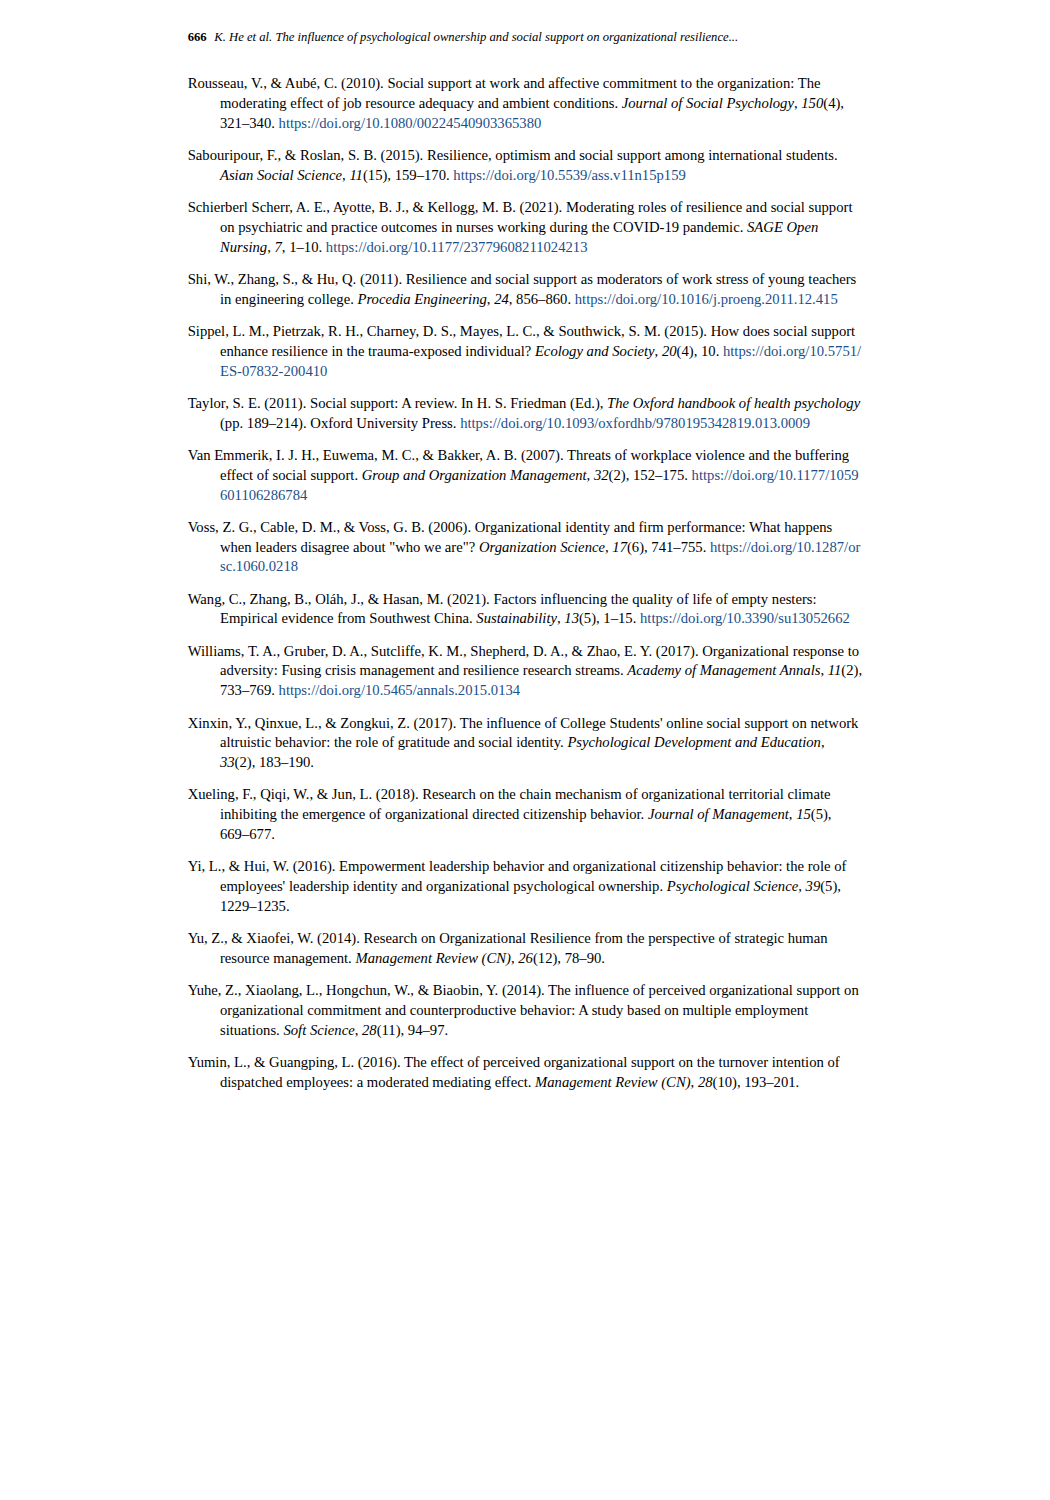666 K. He et al. The influence of psychological ownership and social support on organizational resilience...
Rousseau, V., & Aubé, C. (2010). Social support at work and affective commitment to the organization: The moderating effect of job resource adequacy and ambient conditions. Journal of Social Psychology, 150(4), 321–340. https://doi.org/10.1080/00224540903365380
Sabouripour, F., & Roslan, S. B. (2015). Resilience, optimism and social support among international students. Asian Social Science, 11(15), 159–170. https://doi.org/10.5539/ass.v11n15p159
Schierberl Scherr, A. E., Ayotte, B. J., & Kellogg, M. B. (2021). Moderating roles of resilience and social support on psychiatric and practice outcomes in nurses working during the COVID-19 pandemic. SAGE Open Nursing, 7, 1–10. https://doi.org/10.1177/23779608211024213
Shi, W., Zhang, S., & Hu, Q. (2011). Resilience and social support as moderators of work stress of young teachers in engineering college. Procedia Engineering, 24, 856–860. https://doi.org/10.1016/j.proeng.2011.12.415
Sippel, L. M., Pietrzak, R. H., Charney, D. S., Mayes, L. C., & Southwick, S. M. (2015). How does social support enhance resilience in the trauma-exposed individual? Ecology and Society, 20(4), 10. https://doi.org/10.5751/ES-07832-200410
Taylor, S. E. (2011). Social support: A review. In H. S. Friedman (Ed.), The Oxford handbook of health psychology (pp. 189–214). Oxford University Press. https://doi.org/10.1093/oxfordhb/9780195342819.013.0009
Van Emmerik, I. J. H., Euwema, M. C., & Bakker, A. B. (2007). Threats of workplace violence and the buffering effect of social support. Group and Organization Management, 32(2), 152–175. https://doi.org/10.1177/1059601106286784
Voss, Z. G., Cable, D. M., & Voss, G. B. (2006). Organizational identity and firm performance: What happens when leaders disagree about "who we are"? Organization Science, 17(6), 741–755. https://doi.org/10.1287/orsc.1060.0218
Wang, C., Zhang, B., Oláh, J., & Hasan, M. (2021). Factors influencing the quality of life of empty nesters: Empirical evidence from Southwest China. Sustainability, 13(5), 1–15. https://doi.org/10.3390/su13052662
Williams, T. A., Gruber, D. A., Sutcliffe, K. M., Shepherd, D. A., & Zhao, E. Y. (2017). Organizational response to adversity: Fusing crisis management and resilience research streams. Academy of Management Annals, 11(2), 733–769. https://doi.org/10.5465/annals.2015.0134
Xinxin, Y., Qinxue, L., & Zongkui, Z. (2017). The influence of College Students' online social support on network altruistic behavior: the role of gratitude and social identity. Psychological Development and Education, 33(2), 183–190.
Xueling, F., Qiqi, W., & Jun, L. (2018). Research on the chain mechanism of organizational territorial climate inhibiting the emergence of organizational directed citizenship behavior. Journal of Management, 15(5), 669–677.
Yi, L., & Hui, W. (2016). Empowerment leadership behavior and organizational citizenship behavior: the role of employees' leadership identity and organizational psychological ownership. Psychological Science, 39(5), 1229–1235.
Yu, Z., & Xiaofei, W. (2014). Research on Organizational Resilience from the perspective of strategic human resource management. Management Review (CN), 26(12), 78–90.
Yuhe, Z., Xiaolang, L., Hongchun, W., & Biaobin, Y. (2014). The influence of perceived organizational support on organizational commitment and counterproductive behavior: A study based on multiple employment situations. Soft Science, 28(11), 94–97.
Yumin, L., & Guangping, L. (2016). The effect of perceived organizational support on the turnover intention of dispatched employees: a moderated mediating effect. Management Review (CN), 28(10), 193–201.